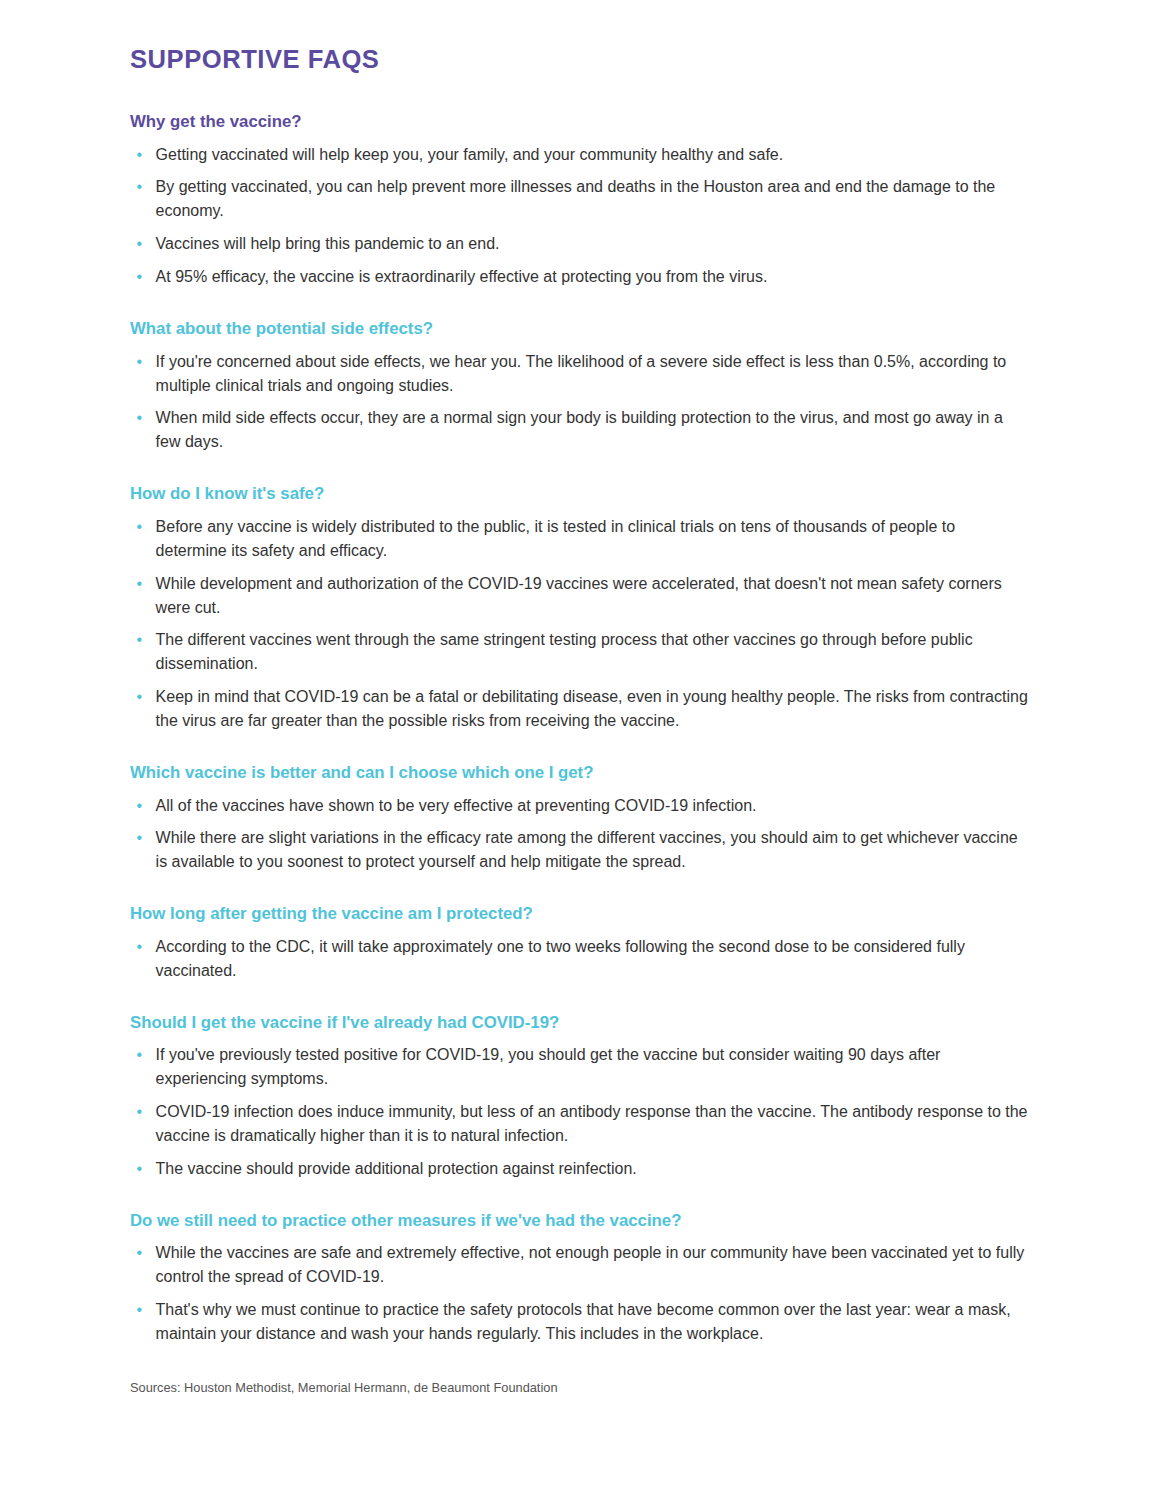SUPPORTIVE FAQS
Why get the vaccine?
Getting vaccinated will help keep you, your family, and your community healthy and safe.
By getting vaccinated, you can help prevent more illnesses and deaths in the Houston area and end the damage to the economy.
Vaccines will help bring this pandemic to an end.
At 95% efficacy, the vaccine is extraordinarily effective at protecting you from the virus.
What about the potential side effects?
If you're concerned about side effects, we hear you. The likelihood of a severe side effect is less than 0.5%, according to multiple clinical trials and ongoing studies.
When mild side effects occur, they are a normal sign your body is building protection to the virus, and most go away in a few days.
How do I know it's safe?
Before any vaccine is widely distributed to the public, it is tested in clinical trials on tens of thousands of people to determine its safety and efficacy.
While development and authorization of the COVID-19 vaccines were accelerated, that doesn't not mean safety corners were cut.
The different vaccines went through the same stringent testing process that other vaccines go through before public dissemination.
Keep in mind that COVID-19 can be a fatal or debilitating disease, even in young healthy people. The risks from contracting the virus are far greater than the possible risks from receiving the vaccine.
Which vaccine is better and can I choose which one I get?
All of the vaccines have shown to be very effective at preventing COVID-19 infection.
While there are slight variations in the efficacy rate among the different vaccines, you should aim to get whichever vaccine is available to you soonest to protect yourself and help mitigate the spread.
How long after getting the vaccine am I protected?
According to the CDC, it will take approximately one to two weeks following the second dose to be considered fully vaccinated.
Should I get the vaccine if I've already had COVID-19?
If you've previously tested positive for COVID-19, you should get the vaccine but consider waiting 90 days after experiencing symptoms.
COVID-19 infection does induce immunity, but less of an antibody response than the vaccine. The antibody response to the vaccine is dramatically higher than it is to natural infection.
The vaccine should provide additional protection against reinfection.
Do we still need to practice other measures if we've had the vaccine?
While the vaccines are safe and extremely effective, not enough people in our community have been vaccinated yet to fully control the spread of COVID-19.
That's why we must continue to practice the safety protocols that have become common over the last year: wear a mask, maintain your distance and wash your hands regularly. This includes in the workplace.
Sources: Houston Methodist, Memorial Hermann, de Beaumont Foundation